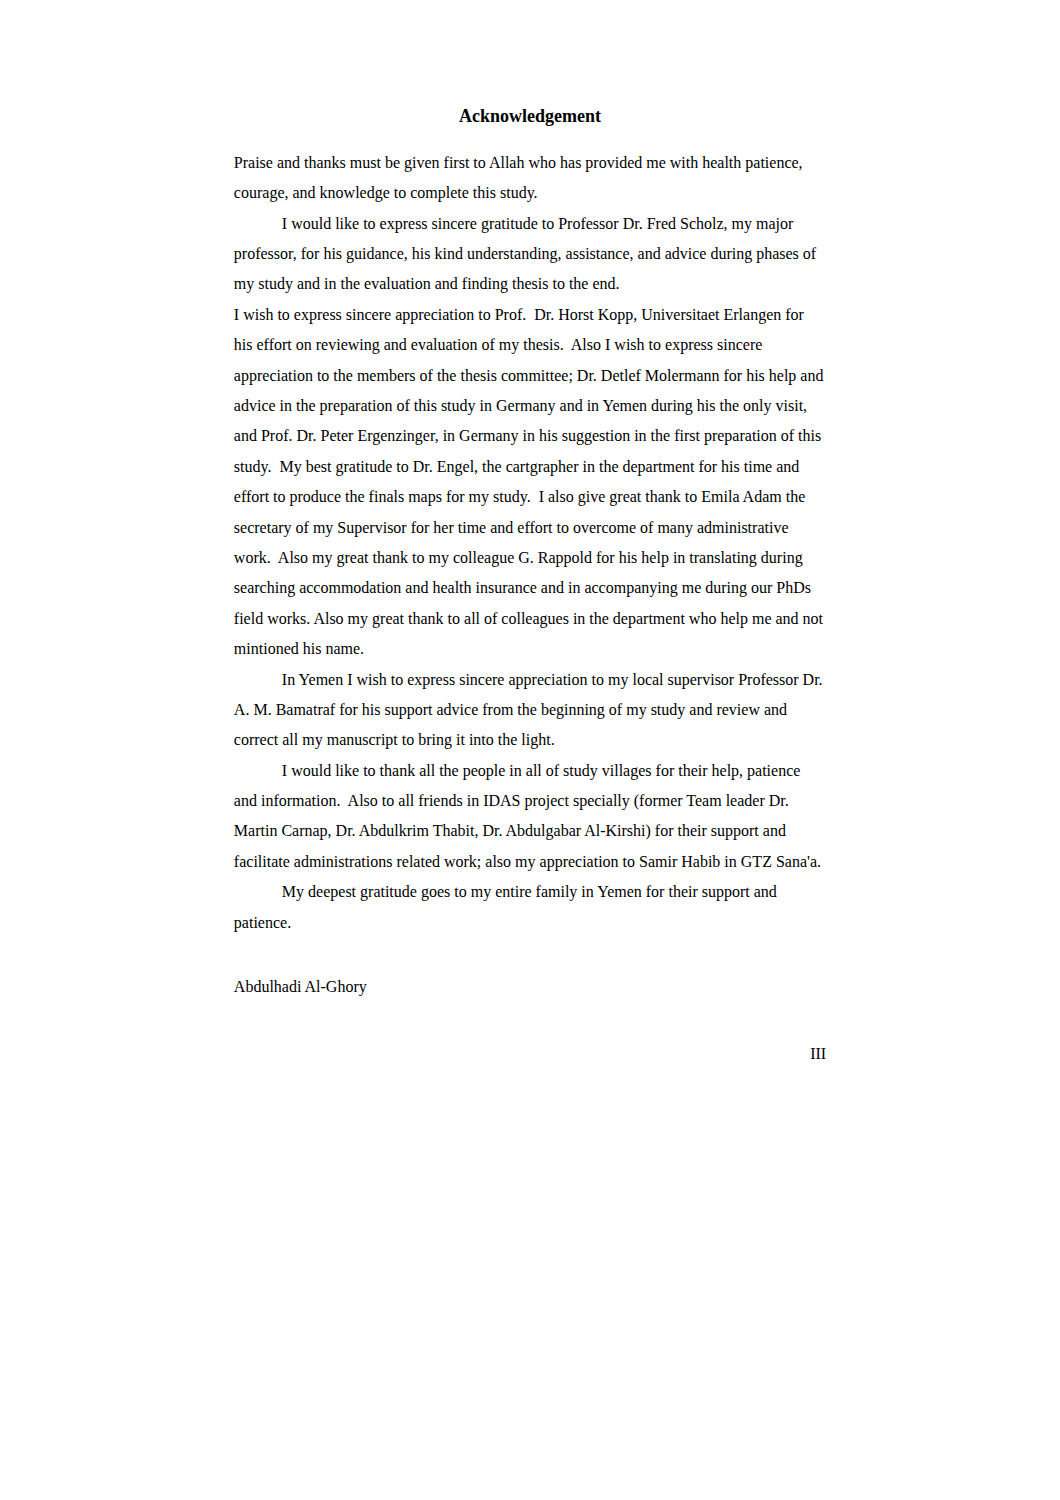Acknowledgement
Praise and thanks must be given first to Allah who has provided me with health patience, courage, and knowledge to complete this study.
I would like to express sincere gratitude to Professor Dr. Fred Scholz, my major professor, for his guidance, his kind understanding, assistance, and advice during phases of my study and in the evaluation and finding thesis to the end.
I wish to express sincere appreciation to Prof. Dr. Horst Kopp, Universitaet Erlangen for his effort on reviewing and evaluation of my thesis. Also I wish to express sincere appreciation to the members of the thesis committee; Dr. Detlef Molermann for his help and advice in the preparation of this study in Germany and in Yemen during his the only visit, and Prof. Dr. Peter Ergenzinger, in Germany in his suggestion in the first preparation of this study. My best gratitude to Dr. Engel, the cartgrapher in the department for his time and effort to produce the finals maps for my study. I also give great thank to Emila Adam the secretary of my Supervisor for her time and effort to overcome of many administrative work. Also my great thank to my colleague G. Rappold for his help in translating during searching accommodation and health insurance and in accompanying me during our PhDs field works. Also my great thank to all of colleagues in the department who help me and not mintioned his name.
In Yemen I wish to express sincere appreciation to my local supervisor Professor Dr. A. M. Bamatraf for his support advice from the beginning of my study and review and correct all my manuscript to bring it into the light.
I would like to thank all the people in all of study villages for their help, patience and information. Also to all friends in IDAS project specially (former Team leader Dr. Martin Carnap, Dr. Abdulkrim Thabit, Dr. Abdulgabar Al-Kirshi) for their support and facilitate administrations related work; also my appreciation to Samir Habib in GTZ Sana'a.
My deepest gratitude goes to my entire family in Yemen for their support and patience.
Abdulhadi Al-Ghory
III